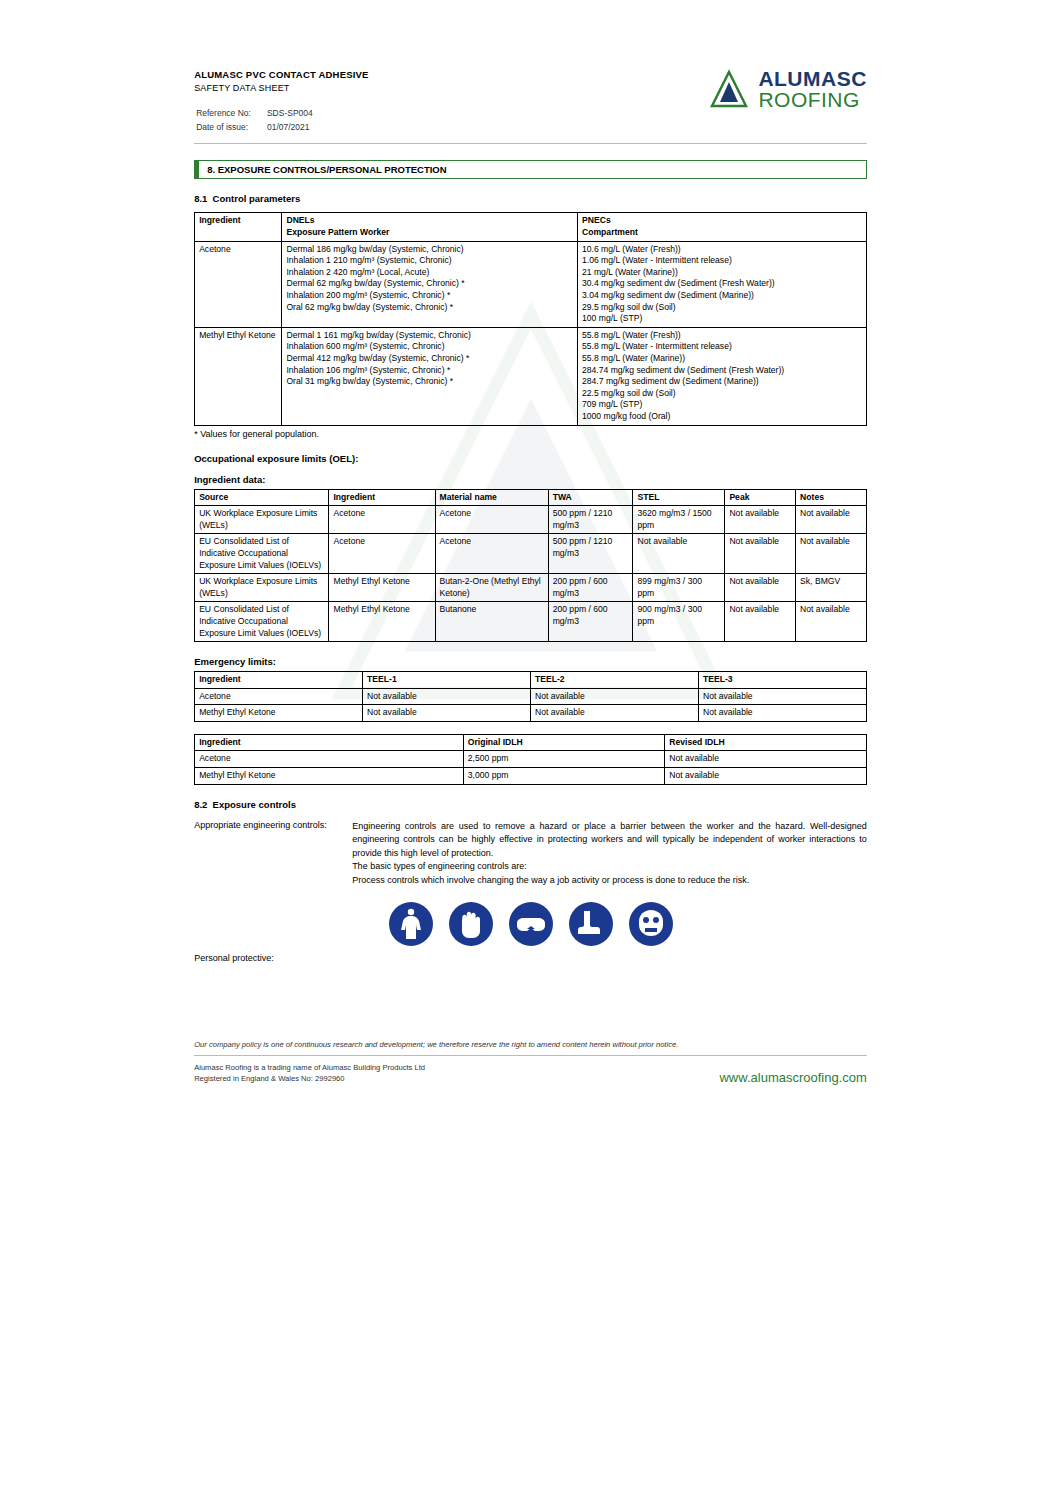ALUMASC PVC CONTACT ADHESIVE
SAFETY DATA SHEET
| Reference No: | SDS-SP004 |
| Date of issue: | 01/07/2021 |
ALUMASC
ROOFING
8. EXPOSURE CONTROLS/PERSONAL PROTECTION
8.1 Control parameters
| Ingredient | DNELs Exposure Pattern Worker | PNECs Compartment |
| --- | --- | --- |
| Acetone | Dermal 186 mg/kg bw/day (Systemic, Chronic) Inhalation 1 210 mg/m³ (Systemic, Chronic) Inhalation 2 420 mg/m³ (Local, Acute) Dermal 62 mg/kg bw/day (Systemic, Chronic) * Inhalation 200 mg/m³ (Systemic, Chronic) * Oral 62 mg/kg bw/day (Systemic, Chronic) * | 10.6 mg/L (Water (Fresh)) 1.06 mg/L (Water - Intermittent release) 21 mg/L (Water (Marine)) 30.4 mg/kg sediment dw (Sediment (Fresh Water)) 3.04 mg/kg sediment dw (Sediment (Marine)) 29.5 mg/kg soil dw (Soil) 100 mg/L (STP) |
| Methyl Ethyl Ketone | Dermal 1 161 mg/kg bw/day (Systemic, Chronic) Inhalation 600 mg/m³ (Systemic, Chronic) Dermal 412 mg/kg bw/day (Systemic, Chronic) * Inhalation 106 mg/m³ (Systemic, Chronic) * Oral 31 mg/kg bw/day (Systemic, Chronic) * | 55.8 mg/L (Water (Fresh)) 55.8 mg/L (Water - Intermittent release) 55.8 mg/L (Water (Marine)) 284.74 mg/kg sediment dw (Sediment (Fresh Water)) 284.7 mg/kg sediment dw (Sediment (Marine)) 22.5 mg/kg soil dw (Soil) 709 mg/L (STP) 1000 mg/kg food (Oral) |
* Values for general population.
Occupational exposure limits (OEL):
Ingredient data:
| Source | Ingredient | Material name | TWA | STEL | Peak | Notes |
| --- | --- | --- | --- | --- | --- | --- |
| UK Workplace Exposure Limits (WELs) | Acetone | Acetone | 500 ppm / 1210 mg/m3 | 3620 mg/m3 / 1500 ppm | Not available | Not available |
| EU Consolidated List of Indicative Occupational Exposure Limit Values (IOELVs) | Acetone | Acetone | 500 ppm / 1210 mg/m3 | Not available | Not available | Not available |
| UK Workplace Exposure Limits (WELs) | Methyl Ethyl Ketone | Butan-2-One (Methyl Ethyl Ketone) | 200 ppm / 600 mg/m3 | 899 mg/m3 / 300 ppm | Not available | Sk, BMGV |
| EU Consolidated List of Indicative Occupational Exposure Limit Values (IOELVs) | Methyl Ethyl Ketone | Butanone | 200 ppm / 600 mg/m3 | 900 mg/m3 / 300 ppm | Not available | Not available |
Emergency limits:
| Ingredient | TEEL-1 | TEEL-2 | TEEL-3 |
| --- | --- | --- | --- |
| Acetone | Not available | Not available | Not available |
| Methyl Ethyl Ketone | Not available | Not available | Not available |
| Ingredient | Original IDLH | Revised IDLH |
| --- | --- | --- |
| Acetone | 2,500 ppm | Not available |
| Methyl Ethyl Ketone | 3,000 ppm | Not available |
8.2 Exposure controls
Appropriate engineering controls:
Engineering controls are used to remove a hazard or place a barrier between the worker and the hazard. Well-designed engineering controls can be highly effective in protecting workers and will typically be independent of worker interactions to provide this high level of protection.
The basic types of engineering controls are:
Process controls which involve changing the way a job activity or process is done to reduce the risk.
Personal protective:
Our company policy is one of continuous research and development; we therefore reserve the right to amend content herein without prior notice.
Alumasc Roofing is a trading name of Alumasc Building Products Ltd
Registered in England & Wales No: 2992960
www.alumascroofing.com